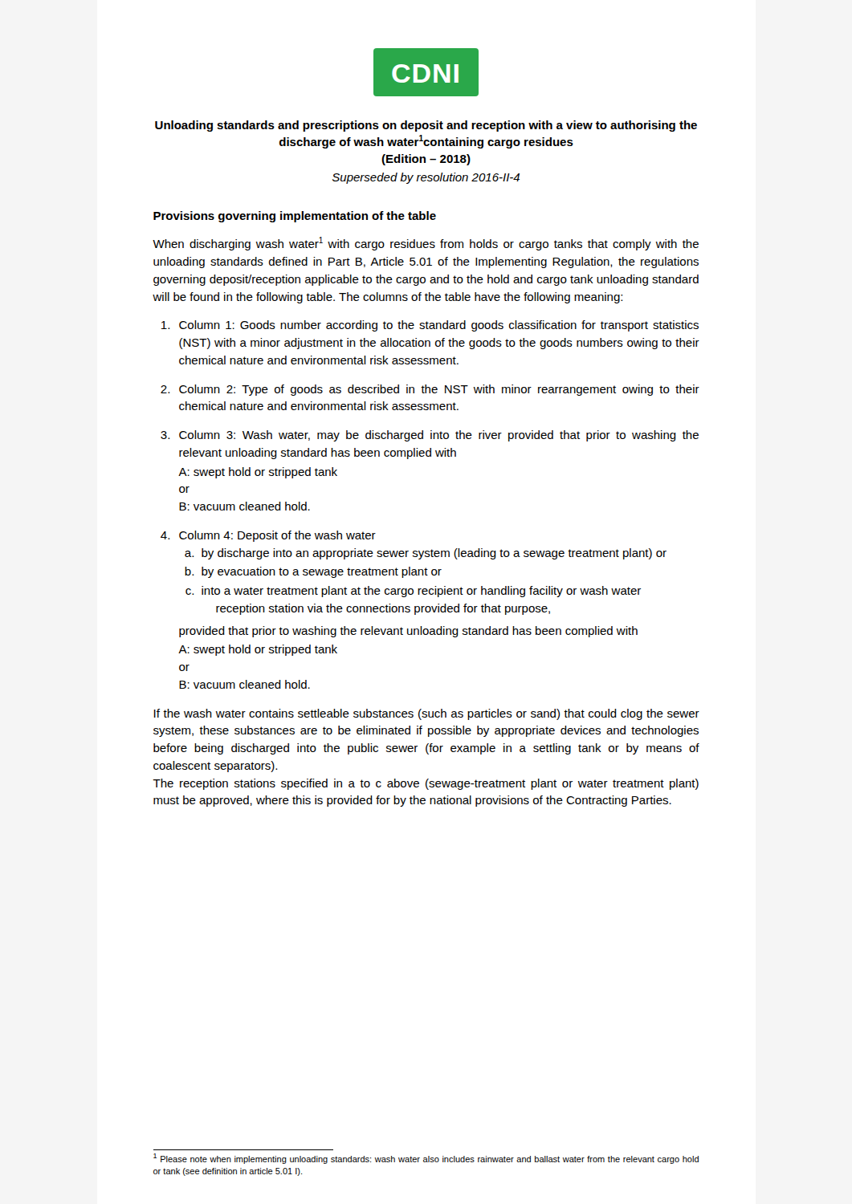CDNI
Unloading standards and prescriptions on deposit and reception with a view to authorising the
discharge of wash water1containing cargo residues
(Edition – 2018)
Superseded by resolution 2016-II-4
Provisions governing implementation of the table
When discharging wash water1 with cargo residues from holds or cargo tanks that comply with the unloading standards defined in Part B, Article 5.01 of the Implementing Regulation, the regulations governing deposit/reception applicable to the cargo and to the hold and cargo tank unloading standard will be found in the following table. The columns of the table have the following meaning:
Column 1: Goods number according to the standard goods classification for transport statistics (NST) with a minor adjustment in the allocation of the goods to the goods numbers owing to their chemical nature and environmental risk assessment.
Column 2: Type of goods as described in the NST with minor rearrangement owing to their chemical nature and environmental risk assessment.
Column 3: Wash water, may be discharged into the river provided that prior to washing the relevant unloading standard has been complied with
A: swept hold or stripped tank
or
B: vacuum cleaned hold.
Column 4: Deposit of the wash water
by discharge into an appropriate sewer system (leading to a sewage treatment plant) or
by evacuation to a sewage treatment plant or
into a water treatment plant at the cargo recipient or handling facility or wash water reception station via the connections provided for that purpose,
provided that prior to washing the relevant unloading standard has been complied with
A: swept hold or stripped tank
or
B: vacuum cleaned hold.
If the wash water contains settleable substances (such as particles or sand) that could clog the sewer system, these substances are to be eliminated if possible by appropriate devices and technologies before being discharged into the public sewer (for example in a settling tank or by means of coalescent separators).
The reception stations specified in a to c above (sewage-treatment plant or water treatment plant) must be approved, where this is provided for by the national provisions of the Contracting Parties.
1 Please note when implementing unloading standards: wash water also includes rainwater and ballast water from the relevant cargo hold or tank (see definition in article 5.01 I).